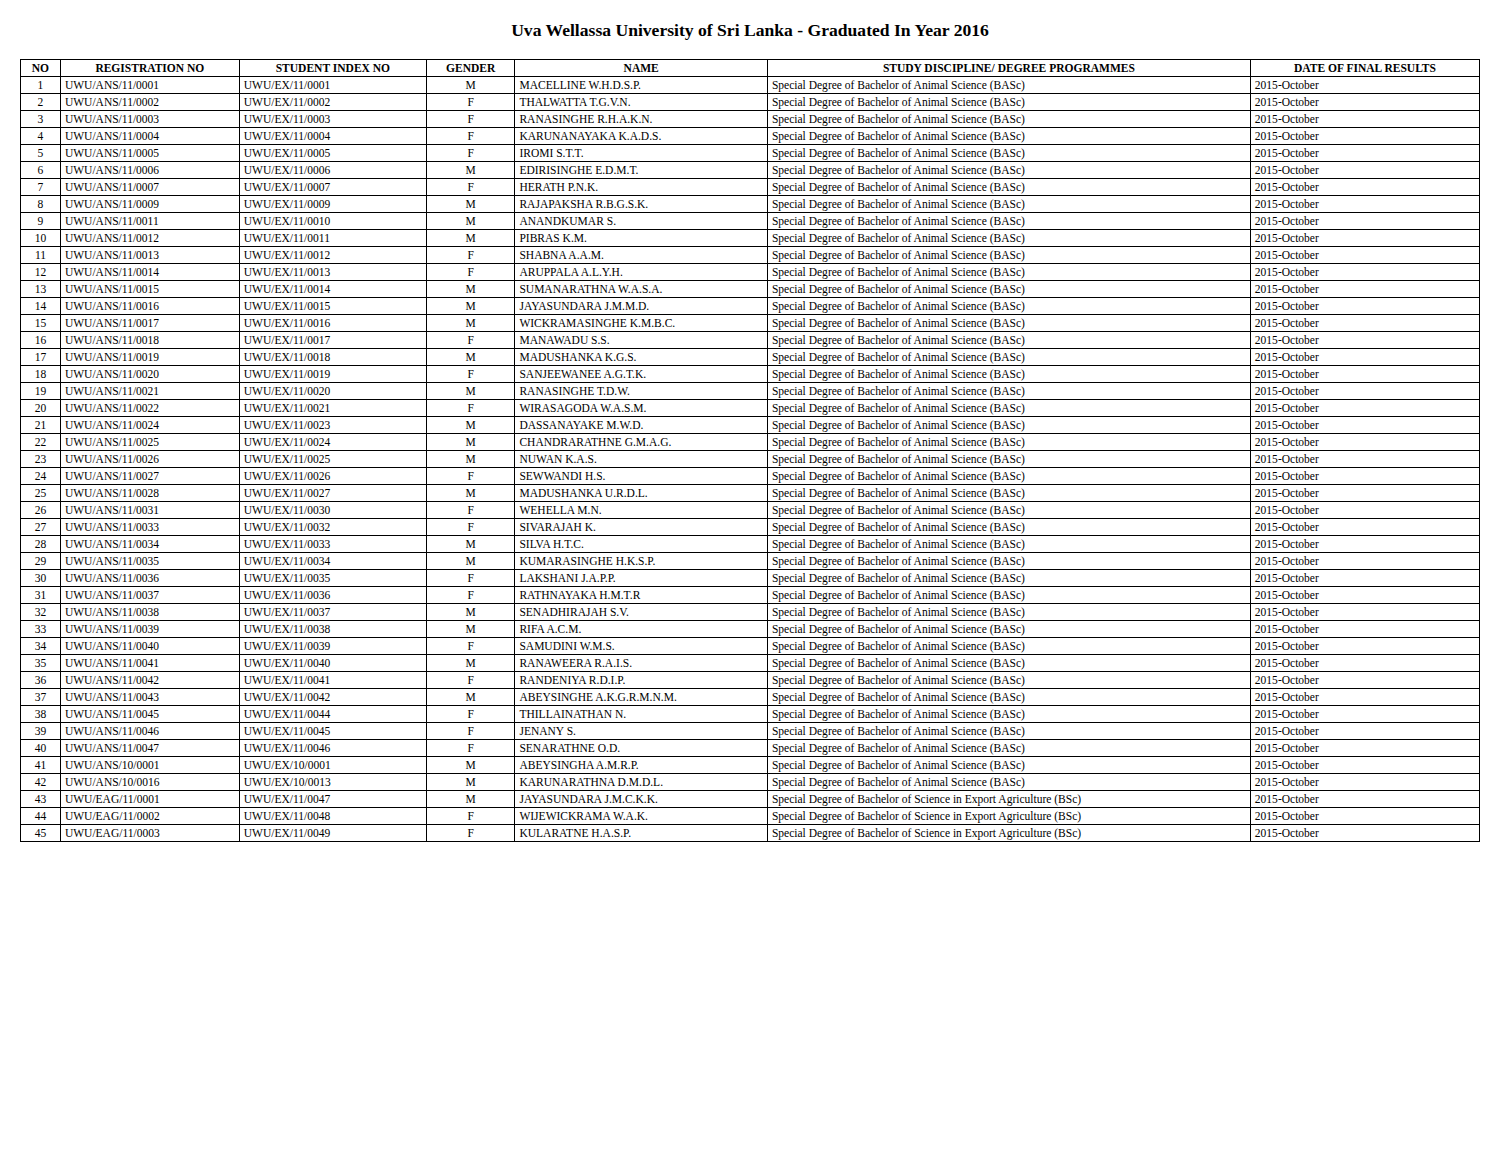Uva Wellassa University of Sri Lanka - Graduated In Year 2016
| NO | REGISTRATION NO | STUDENT INDEX NO | GENDER | NAME | STUDY DISCIPLINE/ DEGREE PROGRAMMES | DATE OF FINAL RESULTS |
| --- | --- | --- | --- | --- | --- | --- |
| 1 | UWU/ANS/11/0001 | UWU/EX/11/0001 | M | MACELLINE W.H.D.S.P. | Special Degree of Bachelor of Animal Science (BASc) | 2015-October |
| 2 | UWU/ANS/11/0002 | UWU/EX/11/0002 | F | THALWATTA T.G.V.N. | Special Degree of Bachelor of Animal Science (BASc) | 2015-October |
| 3 | UWU/ANS/11/0003 | UWU/EX/11/0003 | F | RANASINGHE R.H.A.K.N. | Special Degree of Bachelor of Animal Science (BASc) | 2015-October |
| 4 | UWU/ANS/11/0004 | UWU/EX/11/0004 | F | KARUNANAYAKA K.A.D.S. | Special Degree of Bachelor of Animal Science (BASc) | 2015-October |
| 5 | UWU/ANS/11/0005 | UWU/EX/11/0005 | F | IROMI S.T.T. | Special Degree of Bachelor of Animal Science (BASc) | 2015-October |
| 6 | UWU/ANS/11/0006 | UWU/EX/11/0006 | M | EDIRISINGHE E.D.M.T. | Special Degree of Bachelor of Animal Science (BASc) | 2015-October |
| 7 | UWU/ANS/11/0007 | UWU/EX/11/0007 | F | HERATH P.N.K. | Special Degree of Bachelor of Animal Science (BASc) | 2015-October |
| 8 | UWU/ANS/11/0009 | UWU/EX/11/0009 | M | RAJAPAKSHA R.B.G.S.K. | Special Degree of Bachelor of Animal Science (BASc) | 2015-October |
| 9 | UWU/ANS/11/0011 | UWU/EX/11/0010 | M | ANANDKUMAR S. | Special Degree of Bachelor of Animal Science (BASc) | 2015-October |
| 10 | UWU/ANS/11/0012 | UWU/EX/11/0011 | M | PIBRAS K.M. | Special Degree of Bachelor of Animal Science (BASc) | 2015-October |
| 11 | UWU/ANS/11/0013 | UWU/EX/11/0012 | F | SHABNA A.A.M. | Special Degree of Bachelor of Animal Science (BASc) | 2015-October |
| 12 | UWU/ANS/11/0014 | UWU/EX/11/0013 | F | ARUPPALA A.L.Y.H. | Special Degree of Bachelor of Animal Science (BASc) | 2015-October |
| 13 | UWU/ANS/11/0015 | UWU/EX/11/0014 | M | SUMANARATHNA W.A.S.A. | Special Degree of Bachelor of Animal Science (BASc) | 2015-October |
| 14 | UWU/ANS/11/0016 | UWU/EX/11/0015 | M | JAYASUNDARA J.M.M.D. | Special Degree of Bachelor of Animal Science (BASc) | 2015-October |
| 15 | UWU/ANS/11/0017 | UWU/EX/11/0016 | M | WICKRAMASINGHE K.M.B.C. | Special Degree of Bachelor of Animal Science (BASc) | 2015-October |
| 16 | UWU/ANS/11/0018 | UWU/EX/11/0017 | F | MANAWADU S.S. | Special Degree of Bachelor of Animal Science (BASc) | 2015-October |
| 17 | UWU/ANS/11/0019 | UWU/EX/11/0018 | M | MADUSHANKA K.G.S. | Special Degree of Bachelor of Animal Science (BASc) | 2015-October |
| 18 | UWU/ANS/11/0020 | UWU/EX/11/0019 | F | SANJEEWANEE A.G.T.K. | Special Degree of Bachelor of Animal Science (BASc) | 2015-October |
| 19 | UWU/ANS/11/0021 | UWU/EX/11/0020 | M | RANASINGHE T.D.W. | Special Degree of Bachelor of Animal Science (BASc) | 2015-October |
| 20 | UWU/ANS/11/0022 | UWU/EX/11/0021 | F | WIRASAGODA W.A.S.M. | Special Degree of Bachelor of Animal Science (BASc) | 2015-October |
| 21 | UWU/ANS/11/0024 | UWU/EX/11/0023 | M | DASSANAYAKE M.W.D. | Special Degree of Bachelor of Animal Science (BASc) | 2015-October |
| 22 | UWU/ANS/11/0025 | UWU/EX/11/0024 | M | CHANDRARATHNE G.M.A.G. | Special Degree of Bachelor of Animal Science (BASc) | 2015-October |
| 23 | UWU/ANS/11/0026 | UWU/EX/11/0025 | M | NUWAN K.A.S. | Special Degree of Bachelor of Animal Science (BASc) | 2015-October |
| 24 | UWU/ANS/11/0027 | UWU/EX/11/0026 | F | SEWWANDI H.S. | Special Degree of Bachelor of Animal Science (BASc) | 2015-October |
| 25 | UWU/ANS/11/0028 | UWU/EX/11/0027 | M | MADUSHANKA U.R.D.L. | Special Degree of Bachelor of Animal Science (BASc) | 2015-October |
| 26 | UWU/ANS/11/0031 | UWU/EX/11/0030 | F | WEHELLA M.N. | Special Degree of Bachelor of Animal Science (BASc) | 2015-October |
| 27 | UWU/ANS/11/0033 | UWU/EX/11/0032 | F | SIVARAJAH K. | Special Degree of Bachelor of Animal Science (BASc) | 2015-October |
| 28 | UWU/ANS/11/0034 | UWU/EX/11/0033 | M | SILVA H.T.C. | Special Degree of Bachelor of Animal Science (BASc) | 2015-October |
| 29 | UWU/ANS/11/0035 | UWU/EX/11/0034 | M | KUMARASINGHE H.K.S.P. | Special Degree of Bachelor of Animal Science (BASc) | 2015-October |
| 30 | UWU/ANS/11/0036 | UWU/EX/11/0035 | F | LAKSHANI J.A.P.P. | Special Degree of Bachelor of Animal Science (BASc) | 2015-October |
| 31 | UWU/ANS/11/0037 | UWU/EX/11/0036 | F | RATHNAYAKA H.M.T.R | Special Degree of Bachelor of Animal Science (BASc) | 2015-October |
| 32 | UWU/ANS/11/0038 | UWU/EX/11/0037 | M | SENADHIRAJAH S.V. | Special Degree of Bachelor of Animal Science (BASc) | 2015-October |
| 33 | UWU/ANS/11/0039 | UWU/EX/11/0038 | M | RIFA A.C.M. | Special Degree of Bachelor of Animal Science (BASc) | 2015-October |
| 34 | UWU/ANS/11/0040 | UWU/EX/11/0039 | F | SAMUDINI W.M.S. | Special Degree of Bachelor of Animal Science (BASc) | 2015-October |
| 35 | UWU/ANS/11/0041 | UWU/EX/11/0040 | M | RANAWEERA R.A.I.S. | Special Degree of Bachelor of Animal Science (BASc) | 2015-October |
| 36 | UWU/ANS/11/0042 | UWU/EX/11/0041 | F | RANDENIYA R.D.I.P. | Special Degree of Bachelor of Animal Science (BASc) | 2015-October |
| 37 | UWU/ANS/11/0043 | UWU/EX/11/0042 | M | ABEYSINGHE A.K.G.R.M.N.M. | Special Degree of Bachelor of Animal Science (BASc) | 2015-October |
| 38 | UWU/ANS/11/0045 | UWU/EX/11/0044 | F | THILLAINATHAN N. | Special Degree of Bachelor of Animal Science (BASc) | 2015-October |
| 39 | UWU/ANS/11/0046 | UWU/EX/11/0045 | F | JENANY S. | Special Degree of Bachelor of Animal Science (BASc) | 2015-October |
| 40 | UWU/ANS/11/0047 | UWU/EX/11/0046 | F | SENARATHNE O.D. | Special Degree of Bachelor of Animal Science (BASc) | 2015-October |
| 41 | UWU/ANS/10/0001 | UWU/EX/10/0001 | M | ABEYSINGHA A.M.R.P. | Special Degree of Bachelor of Animal Science (BASc) | 2015-October |
| 42 | UWU/ANS/10/0016 | UWU/EX/10/0013 | M | KARUNARATHNA D.M.D.L. | Special Degree of Bachelor of Animal Science (BASc) | 2015-October |
| 43 | UWU/EAG/11/0001 | UWU/EX/11/0047 | M | JAYASUNDARA J.M.C.K.K. | Special Degree of Bachelor of Science in Export Agriculture (BSc) | 2015-October |
| 44 | UWU/EAG/11/0002 | UWU/EX/11/0048 | F | WIJEWICKRAMA W.A.K. | Special Degree of Bachelor of Science in Export Agriculture (BSc) | 2015-October |
| 45 | UWU/EAG/11/0003 | UWU/EX/11/0049 | F | KULARATNE H.A.S.P. | Special Degree of Bachelor of Science in Export Agriculture (BSc) | 2015-October |